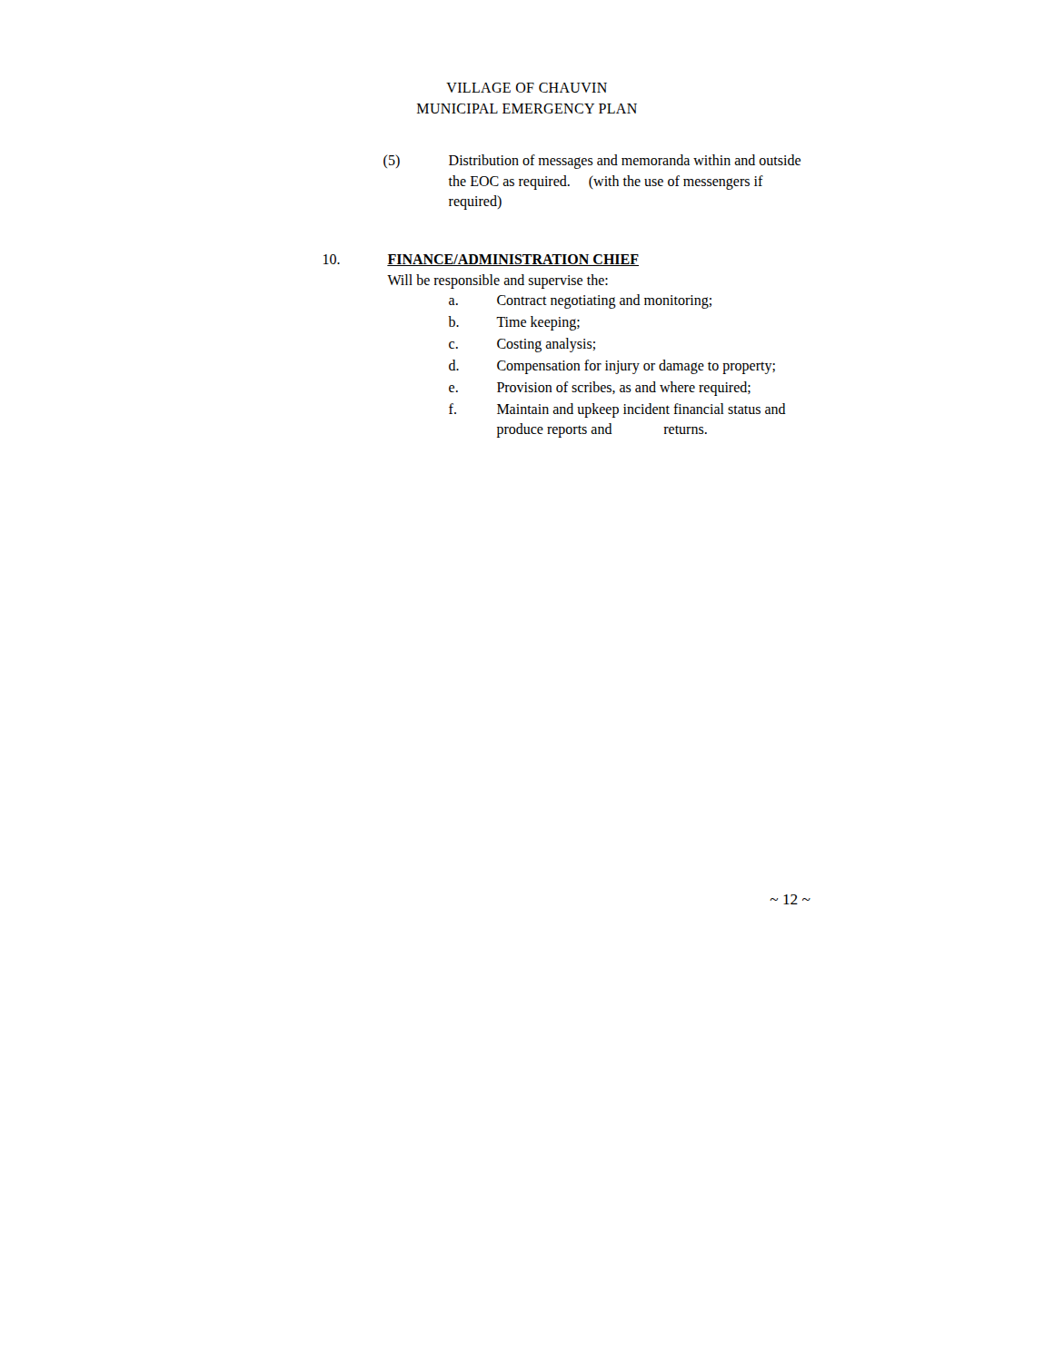VILLAGE OF CHAUVIN
MUNICIPAL EMERGENCY PLAN
(5) Distribution of messages and memoranda within and outside the EOC as required. (with the use of messengers if required)
10. FINANCE/ADMINISTRATION CHIEF
Will be responsible and supervise the:
a. Contract negotiating and monitoring;
b. Time keeping;
c. Costing analysis;
d. Compensation for injury or damage to property;
e. Provision of scribes, as and where required;
f. Maintain and upkeep incident financial status and produce reports and returns.
~ 12 ~